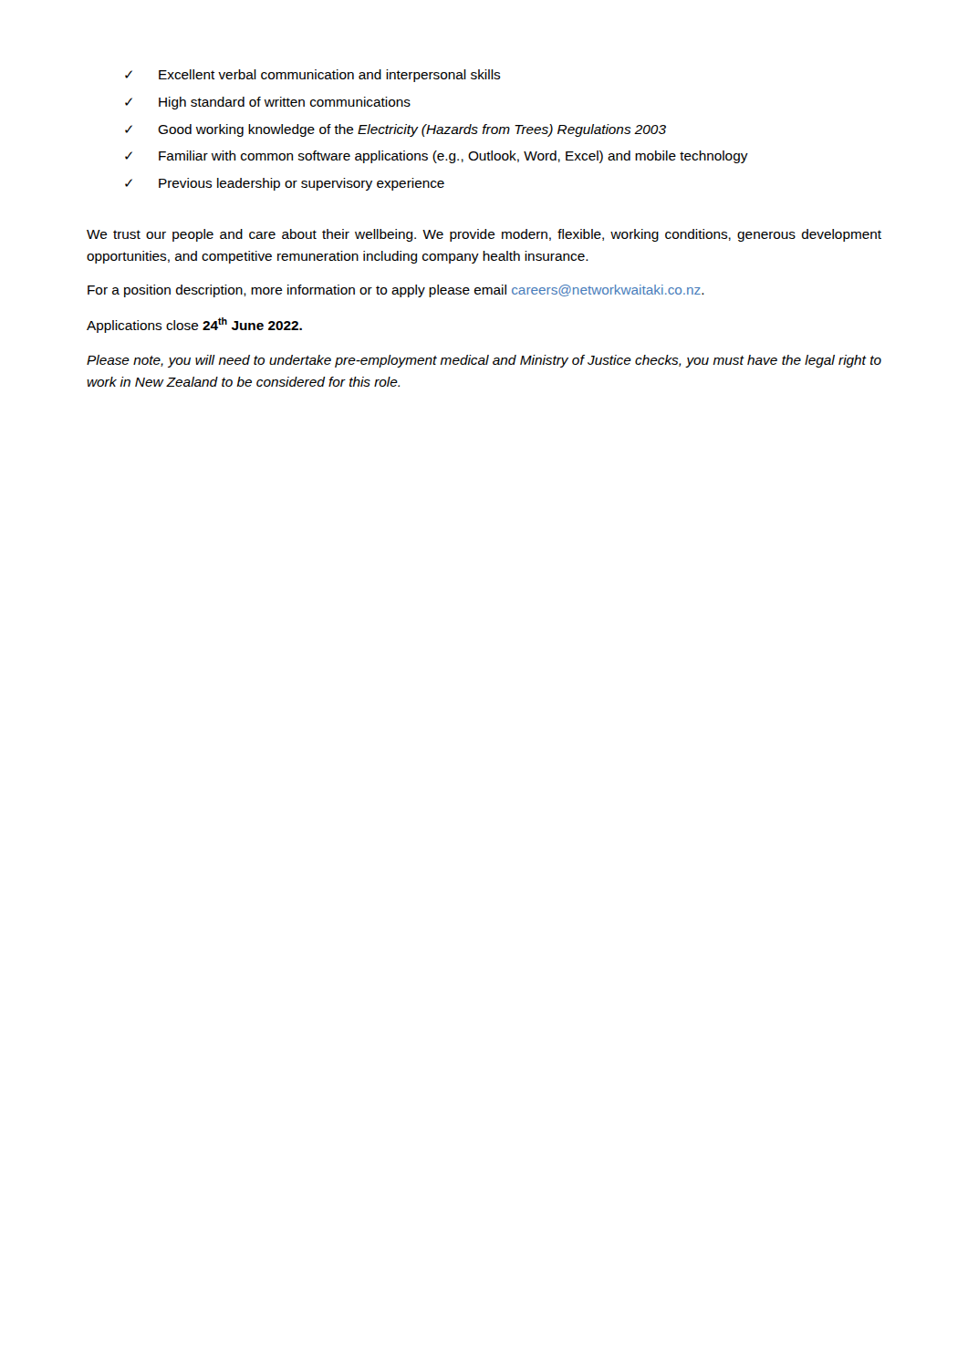Excellent verbal communication and interpersonal skills
High standard of written communications
Good working knowledge of the Electricity (Hazards from Trees) Regulations 2003
Familiar with common software applications (e.g., Outlook, Word, Excel) and mobile technology
Previous leadership or supervisory experience
We trust our people and care about their wellbeing. We provide modern, flexible, working conditions, generous development opportunities, and competitive remuneration including company health insurance.
For a position description, more information or to apply please email careers@networkwaitaki.co.nz.
Applications close 24th June 2022.
Please note, you will need to undertake pre-employment medical and Ministry of Justice checks, you must have the legal right to work in New Zealand to be considered for this role.